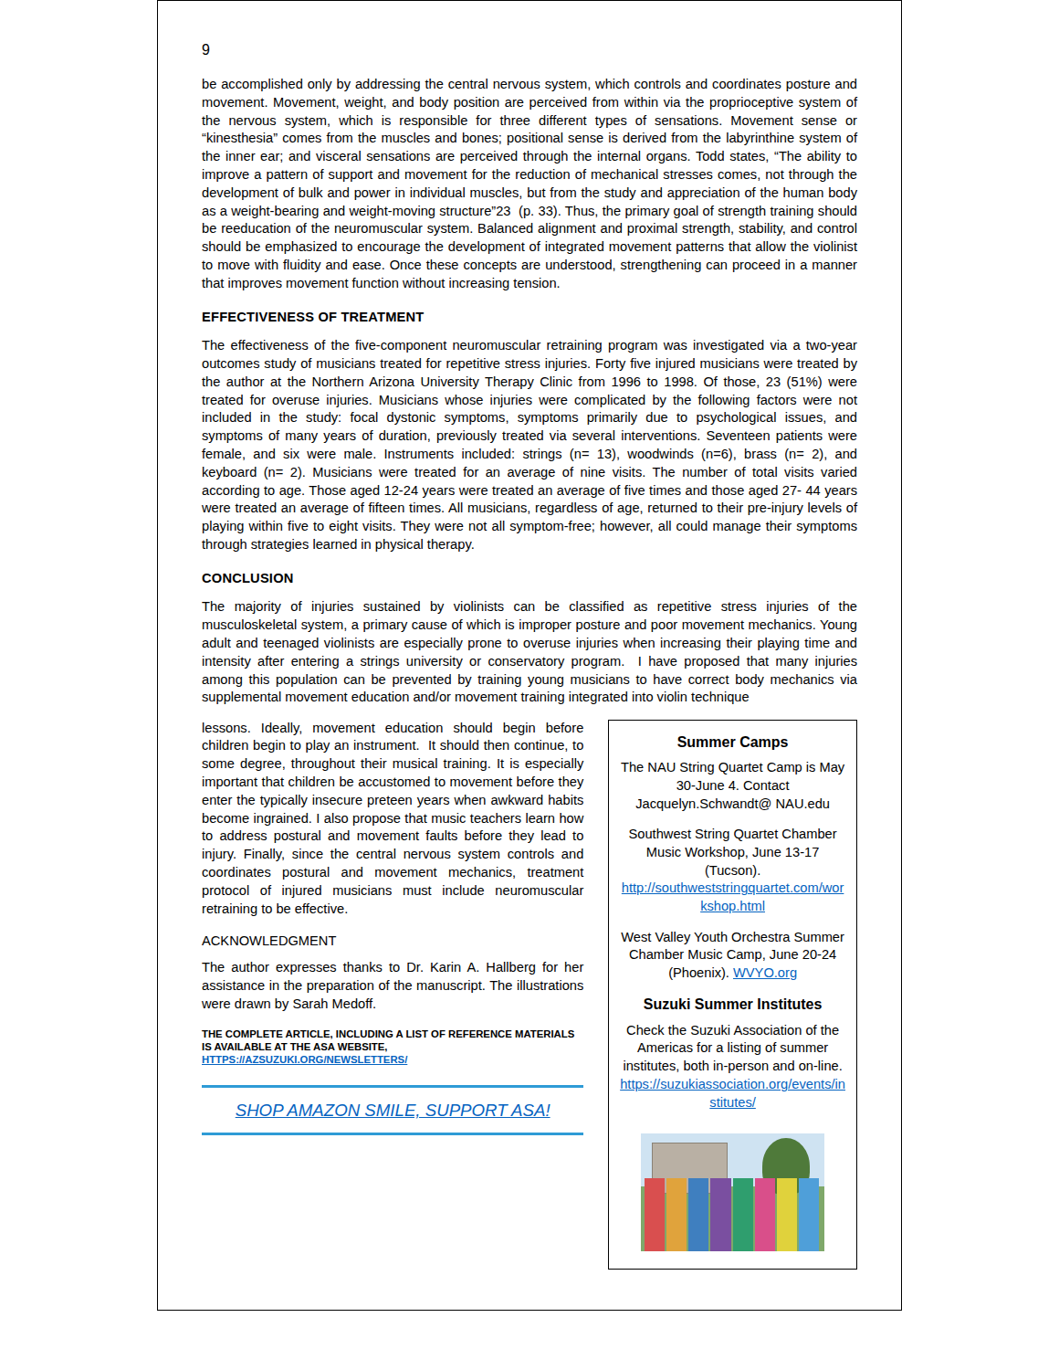9
be accomplished only by addressing the central nervous system, which controls and coordinates posture and movement. Movement, weight, and body position are perceived from within via the proprioceptive system of the nervous system, which is responsible for three different types of sensations. Movement sense or “kinesthesia” comes from the muscles and bones; positional sense is derived from the labyrinthine system of the inner ear; and visceral sensations are perceived through the internal organs. Todd states, “The ability to improve a pattern of support and movement for the reduction of mechanical stresses comes, not through the development of bulk and power in individual muscles, but from the study and appreciation of the human body as a weight-bearing and weight-moving structure”23 (p. 33). Thus, the primary goal of strength training should be reeducation of the neuromuscular system. Balanced alignment and proximal strength, stability, and control should be emphasized to encourage the development of integrated movement patterns that allow the violinist to move with fluidity and ease. Once these concepts are understood, strengthening can proceed in a manner that improves movement function without increasing tension.
Effectiveness of Treatment
The effectiveness of the five-component neuromuscular retraining program was investigated via a two-year outcomes study of musicians treated for repetitive stress injuries. Forty five injured musicians were treated by the author at the Northern Arizona University Therapy Clinic from 1996 to 1998. Of those, 23 (51%) were treated for overuse injuries. Musicians whose injuries were complicated by the following factors were not included in the study: focal dystonic symptoms, symptoms primarily due to psychological issues, and symptoms of many years of duration, previously treated via several interventions. Seventeen patients were female, and six were male. Instruments included: strings (n= 13), woodwinds (n=6), brass (n= 2), and keyboard (n= 2). Musicians were treated for an average of nine visits. The number of total visits varied according to age. Those aged 12-24 years were treated an average of five times and those aged 27- 44 years were treated an average of fifteen times. All musicians, regardless of age, returned to their pre-injury levels of playing within five to eight visits. They were not all symptom-free; however, all could manage their symptoms through strategies learned in physical therapy.
Conclusion
The majority of injuries sustained by violinists can be classified as repetitive stress injuries of the musculoskeletal system, a primary cause of which is improper posture and poor movement mechanics. Young adult and teenaged violinists are especially prone to overuse injuries when increasing their playing time and intensity after entering a strings university or conservatory program. I have proposed that many injuries among this population can be prevented by training young musicians to have correct body mechanics via supplemental movement education and/or movement training integrated into violin technique
lessons. Ideally, movement education should begin before children begin to play an instrument. It should then continue, to some degree, throughout their musical training. It is especially important that children be accustomed to movement before they enter the typically insecure preteen years when awkward habits become ingrained. I also propose that music teachers learn how to address postural and movement faults before they lead to injury. Finally, since the central nervous system controls and coordinates postural and movement mechanics, treatment protocol of injured musicians must include neuromuscular retraining to be effective.
Acknowledgment
The author expresses thanks to Dr. Karin A. Hallberg for her assistance in the preparation of the manuscript. The illustrations were drawn by Sarah Medoff.
THE COMPLETE ARTICLE, INCLUDING A LIST OF REFERENCE MATERIALS IS AVAILABLE AT THE ASA WEBSITE, HTTPS://AZSUZUKI.ORG/NEWSLETTERS/
SHOP AMAZON SMILE, SUPPORT ASA!
Summer Camps
The NAU String Quartet Camp is May 30-June 4. Contact Jacquelyn.Schwandt@ NAU.edu
Southwest String Quartet Chamber Music Workshop, June 13-17 (Tucson).
http://southweststringquartet.com/workshop.html
West Valley Youth Orchestra Summer Chamber Music Camp, June 20-24 (Phoenix). WVYO.org
Suzuki Summer Institutes
Check the Suzuki Association of the Americas for a listing of summer institutes, both in-person and on-line.
https://suzukiassociation.org/events/institutes/